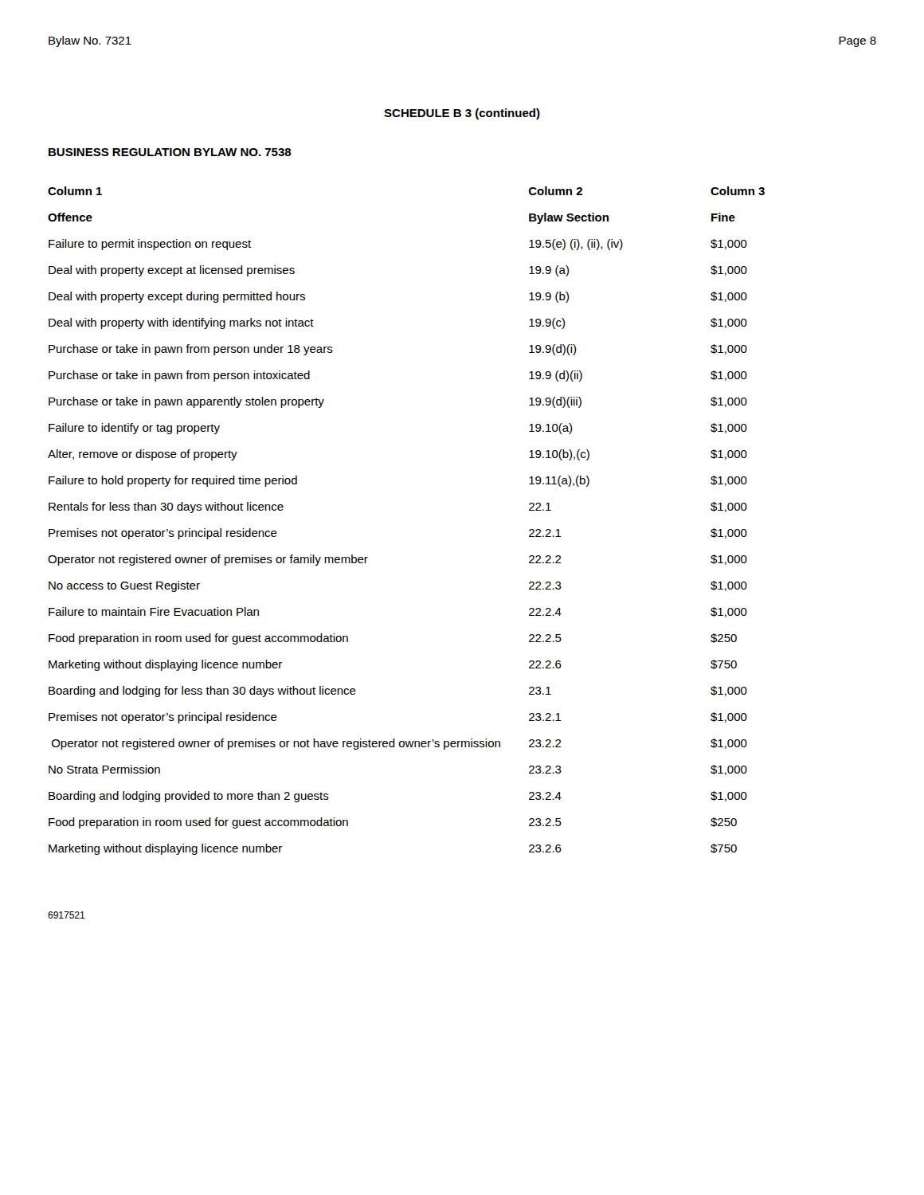Bylaw No. 7321 Page 8
SCHEDULE B 3 (continued)
BUSINESS REGULATION BYLAW NO. 7538
| Column 1 | Column 2 | Column 3 |
| --- | --- | --- |
| Offence | Bylaw Section | Fine |
| Failure to permit inspection on request | 19.5(e) (i), (ii), (iv) | $1,000 |
| Deal with property except at licensed premises | 19.9 (a) | $1,000 |
| Deal with property except during permitted hours | 19.9 (b) | $1,000 |
| Deal with property with identifying marks not intact | 19.9(c) | $1,000 |
| Purchase or take in pawn from person under 18 years | 19.9(d)(i) | $1,000 |
| Purchase or take in pawn from person intoxicated | 19.9 (d)(ii) | $1,000 |
| Purchase or take in pawn apparently stolen property | 19.9(d)(iii) | $1,000 |
| Failure to identify or tag property | 19.10(a) | $1,000 |
| Alter, remove or dispose of property | 19.10(b),(c) | $1,000 |
| Failure to hold property for required time period | 19.11(a),(b) | $1,000 |
| Rentals for less than 30 days without licence | 22.1 | $1,000 |
| Premises not operator’s principal residence | 22.2.1 | $1,000 |
| Operator not registered owner of premises or family member | 22.2.2 | $1,000 |
| No access to Guest Register | 22.2.3 | $1,000 |
| Failure to maintain Fire Evacuation Plan | 22.2.4 | $1,000 |
| Food preparation in room used for guest accommodation | 22.2.5 | $250 |
| Marketing without displaying licence number | 22.2.6 | $750 |
| Boarding and lodging for less than 30 days without licence | 23.1 | $1,000 |
| Premises not operator’s principal residence | 23.2.1 | $1,000 |
| Operator not registered owner of premises or not have registered owner’s permission | 23.2.2 | $1,000 |
| No Strata Permission | 23.2.3 | $1,000 |
| Boarding and lodging provided to more than 2 guests | 23.2.4 | $1,000 |
| Food preparation in room used for guest accommodation | 23.2.5 | $250 |
| Marketing without displaying licence number | 23.2.6 | $750 |
6917521